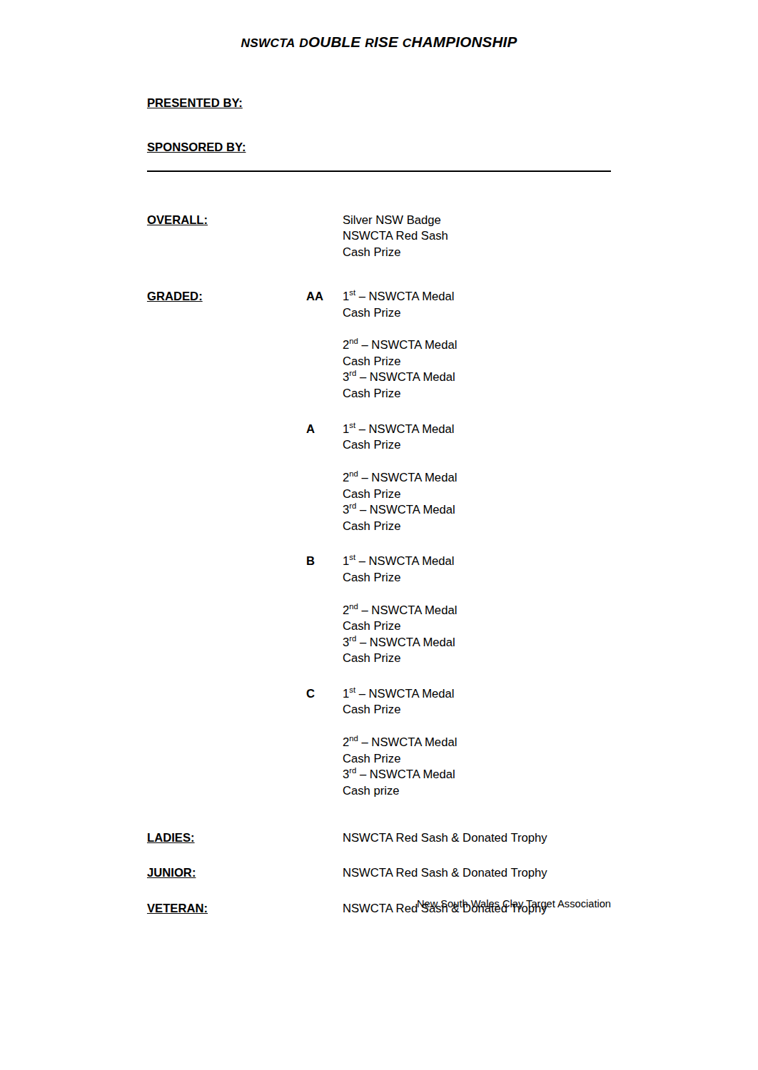NSWCTA DOUBLE RISE CHAMPIONSHIP
PRESENTED BY:
SPONSORED BY:
| OVERALL: | | Silver NSW Badge NSWCTA Red Sash Cash Prize |
| GRADED: | AA | 1 st – NSWCTA Medal Cash Prize 2 nd – NSWCTA Medal Cash Prize 3 rd – NSWCTA Medal Cash Prize |
| | A | 1 st – NSWCTA Medal Cash Prize 2 nd – NSWCTA Medal Cash Prize 3 rd – NSWCTA Medal Cash Prize |
| | B | 1 st – NSWCTA Medal Cash Prize 2 nd – NSWCTA Medal Cash Prize 3 rd – NSWCTA Medal Cash Prize |
| | C | 1 st – NSWCTA Medal Cash Prize 2 nd – NSWCTA Medal Cash Prize 3 rd – NSWCTA Medal Cash prize |
| LADIES: | | NSWCTA Red Sash & Donated Trophy |
| JUNIOR: | | NSWCTA Red Sash & Donated Trophy |
| VETERAN: | | NSWCTA Red Sash & Donated Trophy |
New South Wales Clay Target Association